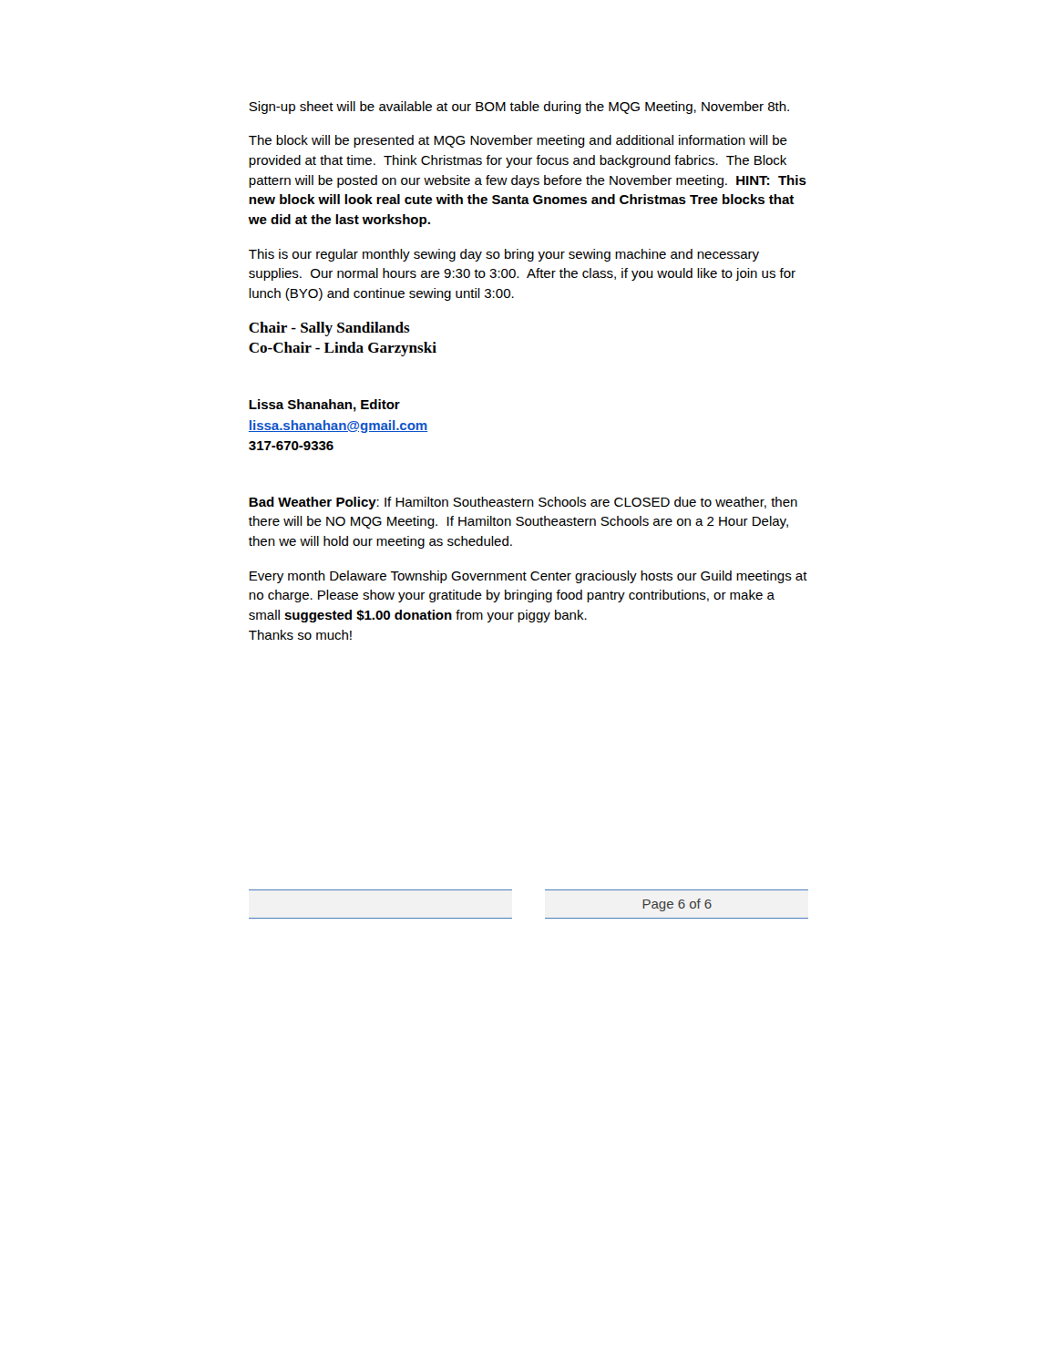Sign-up sheet will be available at our BOM table during the MQG Meeting, November 8th.
The block will be presented at MQG November meeting and additional information will be provided at that time. Think Christmas for your focus and background fabrics. The Block pattern will be posted on our website a few days before the November meeting. HINT: This new block will look real cute with the Santa Gnomes and Christmas Tree blocks that we did at the last workshop.
This is our regular monthly sewing day so bring your sewing machine and necessary supplies. Our normal hours are 9:30 to 3:00. After the class, if you would like to join us for lunch (BYO) and continue sewing until 3:00.
Chair - Sally Sandilands
Co-Chair - Linda Garzynski
Lissa Shanahan, Editor
lissa.shanahan@gmail.com
317-670-9336
Bad Weather Policy: If Hamilton Southeastern Schools are CLOSED due to weather, then there will be NO MQG Meeting. If Hamilton Southeastern Schools are on a 2 Hour Delay, then we will hold our meeting as scheduled.
Every month Delaware Township Government Center graciously hosts our Guild meetings at no charge. Please show your gratitude by bringing food pantry contributions, or make a small suggested $1.00 donation from your piggy bank.
Thanks so much!
Page 6 of 6